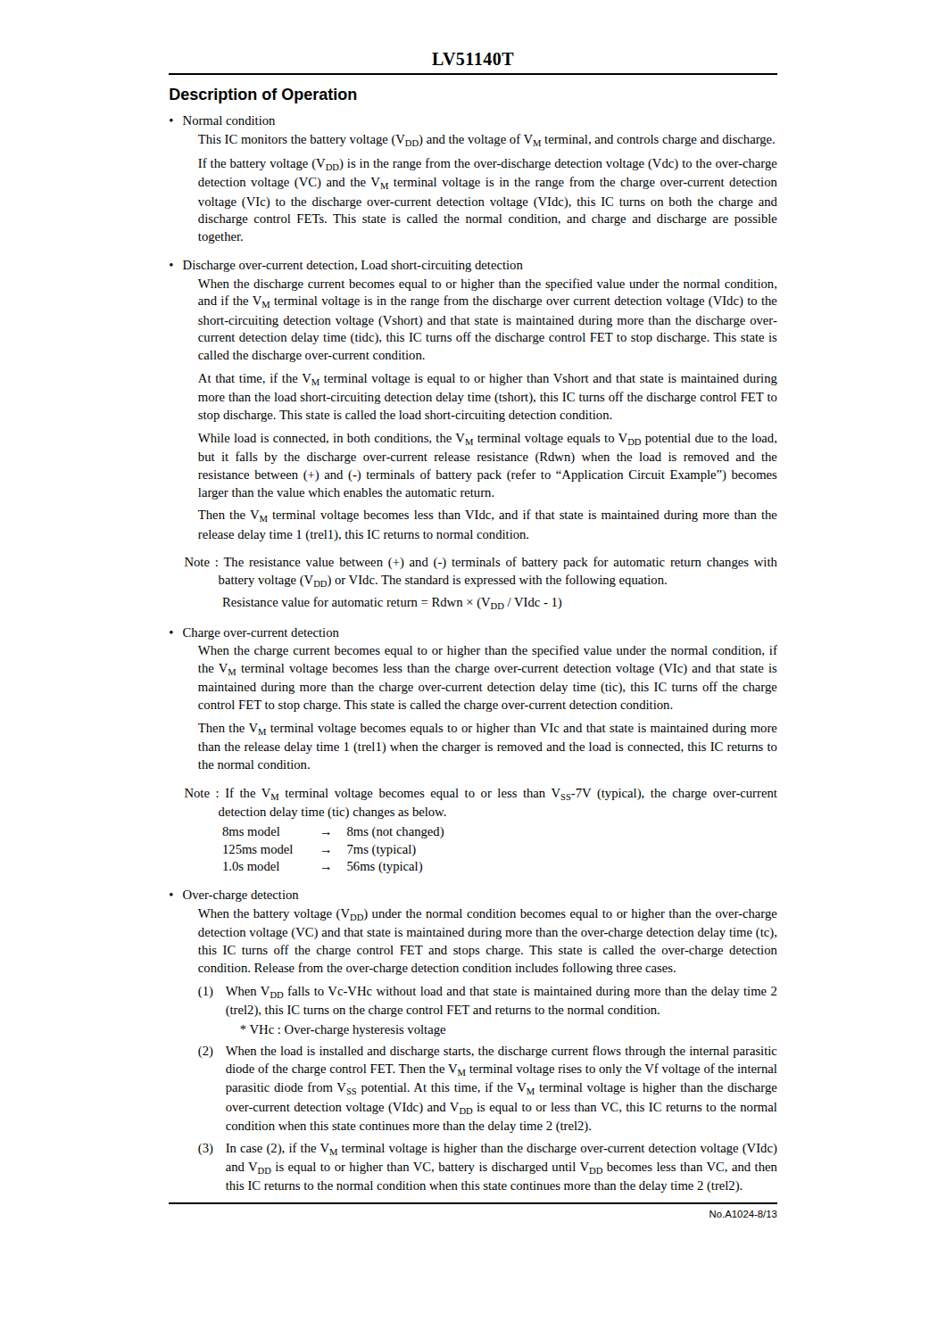LV51140T
Description of Operation
Normal condition
This IC monitors the battery voltage (VDD) and the voltage of VM terminal, and controls charge and discharge.
If the battery voltage (VDD) is in the range from the over-discharge detection voltage (Vdc) to the over-charge detection voltage (VC) and the VM terminal voltage is in the range from the charge over-current detection voltage (VIc) to the discharge over-current detection voltage (VIdc), this IC turns on both the charge and discharge control FETs. This state is called the normal condition, and charge and discharge are possible together.
Discharge over-current detection, Load short-circuiting detection
When the discharge current becomes equal to or higher than the specified value under the normal condition, and if the VM terminal voltage is in the range from the discharge over current detection voltage (VIdc) to the short-circuiting detection voltage (Vshort) and that state is maintained during more than the discharge over-current detection delay time (tidc), this IC turns off the discharge control FET to stop discharge. This state is called the discharge over-current condition.
At that time, if the VM terminal voltage is equal to or higher than Vshort and that state is maintained during more than the load short-circuiting detection delay time (tshort), this IC turns off the discharge control FET to stop discharge. This state is called the load short-circuiting detection condition.
While load is connected, in both conditions, the VM terminal voltage equals to VDD potential due to the load, but it falls by the discharge over-current release resistance (Rdwn) when the load is removed and the resistance between (+) and (-) terminals of battery pack (refer to “Application Circuit Example”) becomes larger than the value which enables the automatic return.
Then the VM terminal voltage becomes less than VIdc, and if that state is maintained during more than the release delay time 1 (trel1), this IC returns to normal condition.
Note : The resistance value between (+) and (-) terminals of battery pack for automatic return changes with battery voltage (VDD) or VIdc. The standard is expressed with the following equation. Resistance value for automatic return = Rdwn × (VDD / VIdc - 1)
Charge over-current detection
When the charge current becomes equal to or higher than the specified value under the normal condition, if the VM terminal voltage becomes less than the charge over-current detection voltage (VIc) and that state is maintained during more than the charge over-current detection delay time (tic), this IC turns off the charge control FET to stop charge. This state is called the charge over-current detection condition.
Then the VM terminal voltage becomes equals to or higher than VIc and that state is maintained during more than the release delay time 1 (trel1) when the charger is removed and the load is connected, this IC returns to the normal condition.
Note : If the VM terminal voltage becomes equal to or less than VSS-7V (typical), the charge over-current detection delay time (tic) changes as below.
| 8ms model | → | 8ms (not changed) |
| 125ms model | → | 7ms (typical) |
| 1.0s model | → | 56ms (typical) |
Over-charge detection
When the battery voltage (VDD) under the normal condition becomes equal to or higher than the over-charge detection voltage (VC) and that state is maintained during more than the over-charge detection delay time (tc), this IC turns off the charge control FET and stops charge. This state is called the over-charge detection condition. Release from the over-charge detection condition includes following three cases.
When VDD falls to Vc-VHc without load and that state is maintained during more than the delay time 2 (trel2), this IC turns on the charge control FET and returns to the normal condition. * VHc : Over-charge hysteresis voltage
When the load is installed and discharge starts, the discharge current flows through the internal parasitic diode of the charge control FET. Then the VM terminal voltage rises to only the Vf voltage of the internal parasitic diode from VSS potential. At this time, if the VM terminal voltage is higher than the discharge over-current detection voltage (VIdc) and VDD is equal to or less than VC, this IC returns to the normal condition when this state continues more than the delay time 2 (trel2).
In case (2), if the VM terminal voltage is higher than the discharge over-current detection voltage (VIdc) and VDD is equal to or higher than VC, battery is discharged until VDD becomes less than VC, and then this IC returns to the normal condition when this state continues more than the delay time 2 (trel2).
No.A1024-8/13